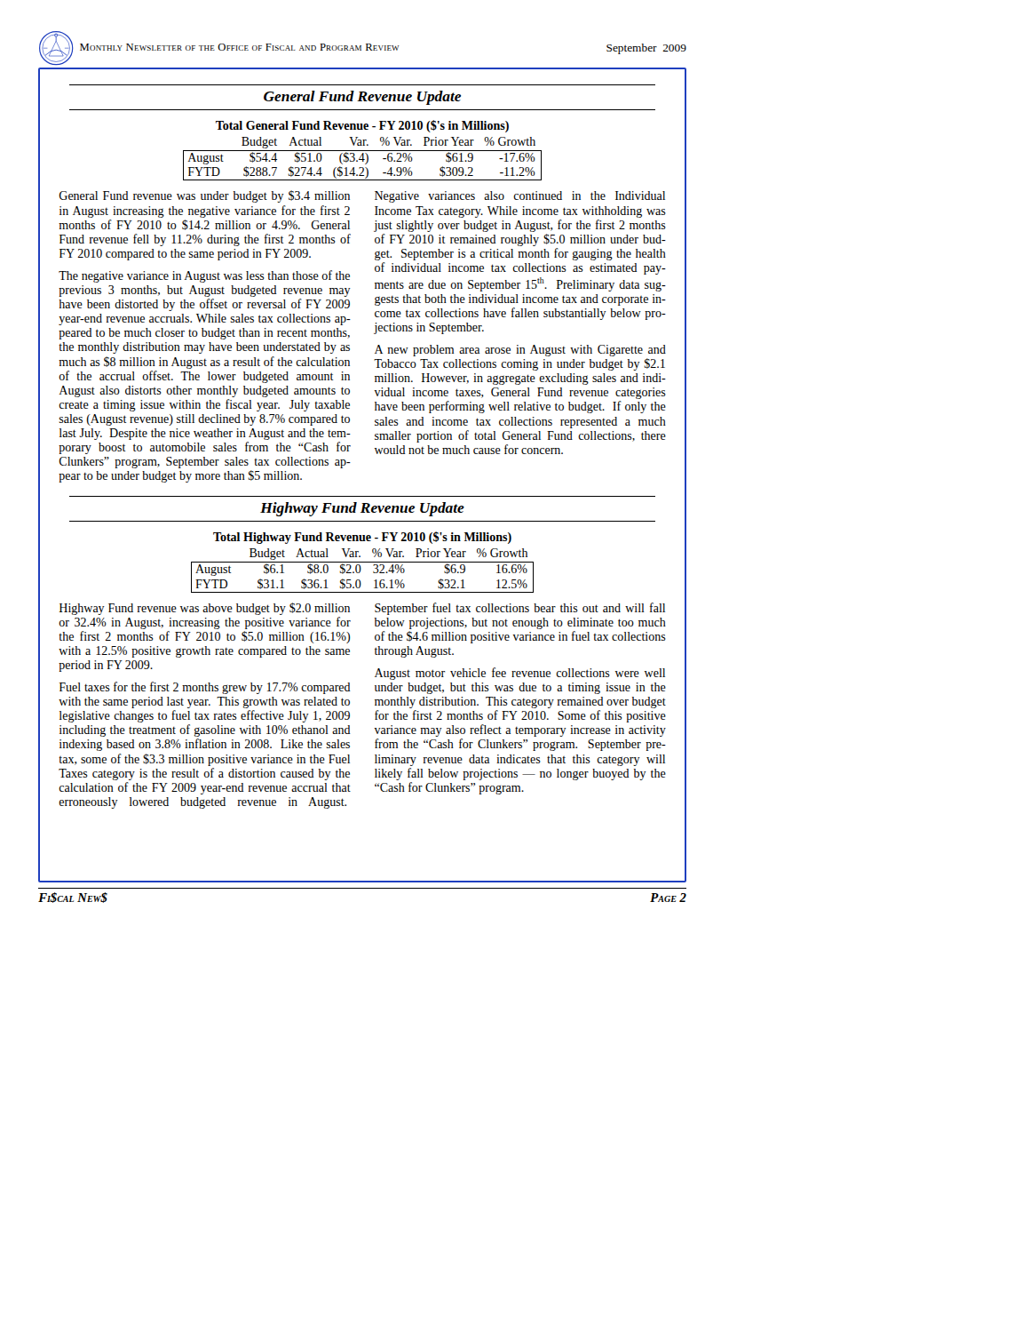Monthly Newsletter of the Office of Fiscal and Program Review
September 2009
General Fund Revenue Update
Total General Fund Revenue - FY 2010 ($'s in Millions)
| | Budget | Actual | Var. | % Var. | Prior Year | % Growth |
| --- | --- | --- | --- | --- | --- | --- |
| August | $54.4 | $51.0 | ($3.4) | -6.2% | $61.9 | -17.6% |
| FYTD | $288.7 | $274.4 | ($14.2) | -4.9% | $309.2 | -11.2% |
General Fund revenue was under budget by $3.4 million in August increasing the negative variance for the first 2 months of FY 2010 to $14.2 million or 4.9%. General Fund revenue fell by 11.2% during the first 2 months of FY 2010 compared to the same period in FY 2009.
The negative variance in August was less than those of the previous 3 months, but August budgeted revenue may have been distorted by the offset or reversal of FY 2009 year-end revenue accruals. While sales tax collections appeared to be much closer to budget than in recent months, the monthly distribution may have been understated by as much as $8 million in August as a result of the calculation of the accrual offset. The lower budgeted amount in August also distorts other monthly budgeted amounts to create a timing issue within the fiscal year. July taxable sales (August revenue) still declined by 8.7% compared to last July. Despite the nice weather in August and the temporary boost to automobile sales from the “Cash for Clunkers” program, September sales tax collections appear to be under budget by more than $5 million.
Negative variances also continued in the Individual Income Tax category. While income tax withholding was just slightly over budget in August, for the first 2 months of FY 2010 it remained roughly $5.0 million under budget. September is a critical month for gauging the health of individual income tax collections as estimated payments are due on September 15th. Preliminary data suggests that both the individual income tax and corporate income tax collections have fallen substantially below projections in September.
A new problem area arose in August with Cigarette and Tobacco Tax collections coming in under budget by $2.1 million. However, in aggregate excluding sales and individual income taxes, General Fund revenue categories have been performing well relative to budget. If only the sales and income tax collections represented a much smaller portion of total General Fund collections, there would not be much cause for concern.
Highway Fund Revenue Update
Total Highway Fund Revenue - FY 2010 ($'s in Millions)
| | Budget | Actual | Var. | % Var. | Prior Year | % Growth |
| --- | --- | --- | --- | --- | --- | --- |
| August | $6.1 | $8.0 | $2.0 | 32.4% | $6.9 | 16.6% |
| FYTD | $31.1 | $36.1 | $5.0 | 16.1% | $32.1 | 12.5% |
Highway Fund revenue was above budget by $2.0 million or 32.4% in August, increasing the positive variance for the first 2 months of FY 2010 to $5.0 million (16.1%) with a 12.5% positive growth rate compared to the same period in FY 2009.
Fuel taxes for the first 2 months grew by 17.7% compared with the same period last year. This growth was related to legislative changes to fuel tax rates effective July 1, 2009 including the treatment of gasoline with 10% ethanol and indexing based on 3.8% inflation in 2008. Like the sales tax, some of the $3.3 million positive variance in the Fuel Taxes category is the result of a distortion caused by the calculation of the FY 2009 year-end revenue accrual that erroneously lowered budgeted revenue in August. September fuel tax collections bear this out and will fall below projections, but not enough to eliminate too much of the $4.6 million positive variance in fuel tax collections through August.
August motor vehicle fee revenue collections were well under budget, but this was due to a timing issue in the monthly distribution. This category remained over budget for the first 2 months of FY 2010. Some of this positive variance may also reflect a temporary increase in activity from the “Cash for Clunkers” program. September preliminary revenue data indicates that this category will likely fall below projections — no longer buoyed by the “Cash for Clunkers” program.
Fi$cal New$
Page 2